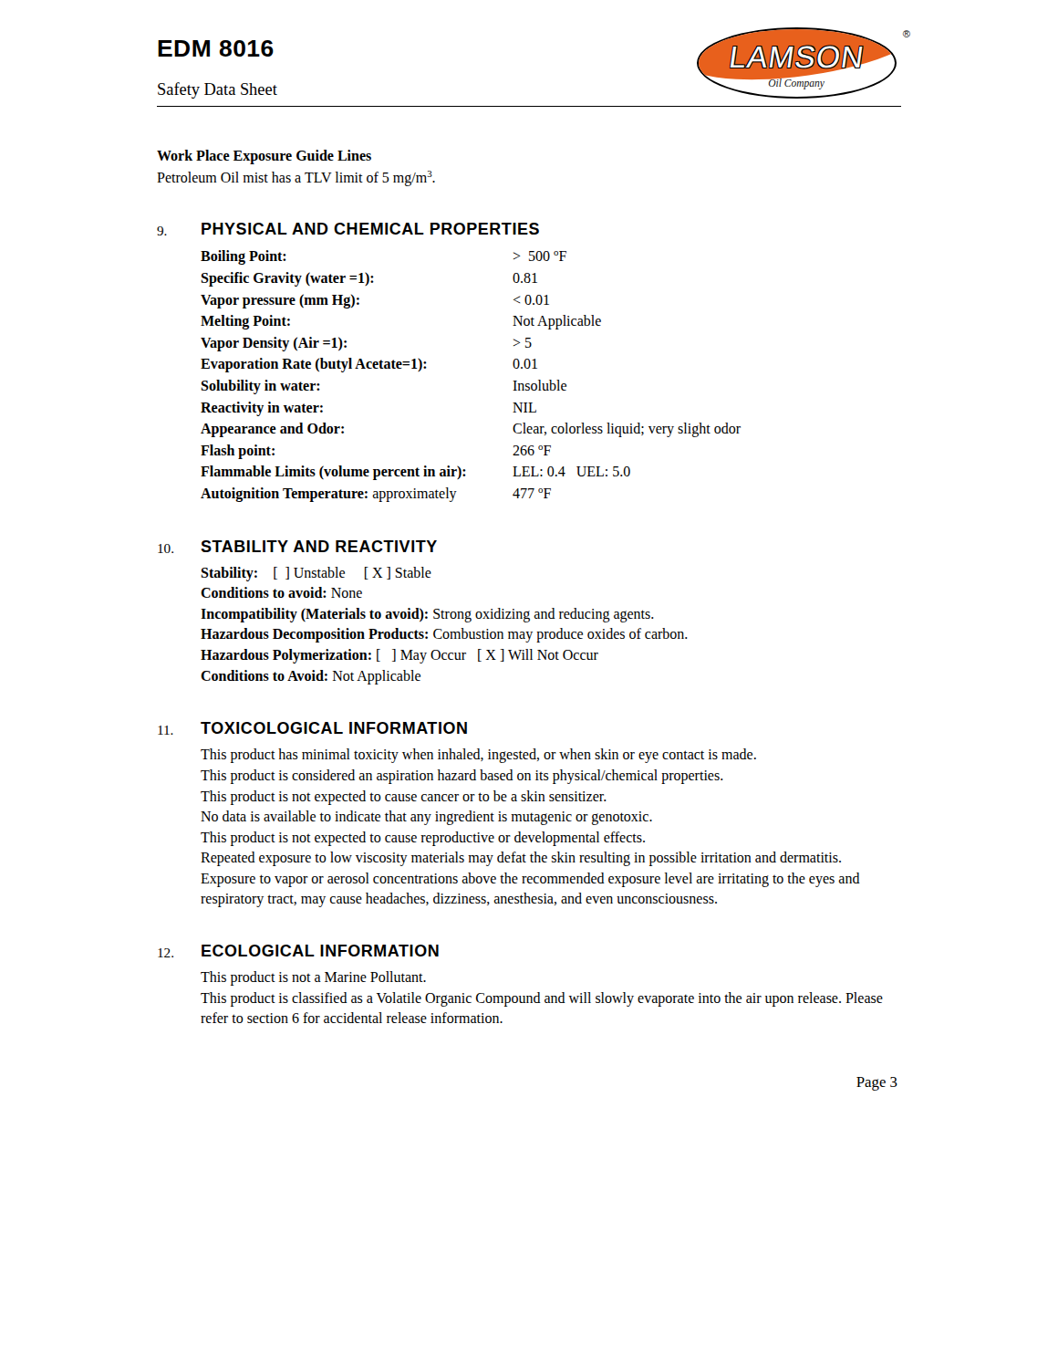LAMSON Oil Company ®
EDM 8016
Safety Data Sheet
Work Place Exposure Guide Lines Petroleum Oil mist has a TLV limit of 5 mg/m3.
9.
PHYSICAL AND CHEMICAL PROPERTIES
| Boiling Point: | > 500 o F |
| Specific Gravity (water =1): | 0.81 |
| Vapor pressure (mm Hg): | < 0.01 |
| Melting Point: | Not Applicable |
| Vapor Density (Air =1): | > 5 |
| Evaporation Rate (butyl Acetate=1): | 0.01 |
| Solubility in water: | Insoluble |
| Reactivity in water: | NIL |
| Appearance and Odor: | Clear, colorless liquid; very slight odor |
| Flash point: | 266 o F |
| Flammable Limits (volume percent in air): | LEL: 0.4 UEL: 5.0 |
| Autoignition Temperature: approximately | 477 o F |
10.
STABILITY AND REACTIVITY
Stability: [ ] Unstable [ X ] Stable
Conditions to avoid: None
Incompatibility (Materials to avoid): Strong oxidizing and reducing agents.
Hazardous Decomposition Products: Combustion may produce oxides of carbon.
Hazardous Polymerization: [ ] May Occur [ X ] Will Not Occur
Conditions to Avoid: Not Applicable
11.
TOXICOLOGICAL INFORMATION
This product has minimal toxicity when inhaled, ingested, or when skin or eye contact is made.
This product is considered an aspiration hazard based on its physical/chemical properties.
This product is not expected to cause cancer or to be a skin sensitizer.
No data is available to indicate that any ingredient is mutagenic or genotoxic.
This product is not expected to cause reproductive or developmental effects.
Repeated exposure to low viscosity materials may defat the skin resulting in possible irritation and dermatitis.
Exposure to vapor or aerosol concentrations above the recommended exposure level are irritating to the eyes and respiratory tract, may cause headaches, dizziness, anesthesia, and even unconsciousness.
12.
ECOLOGICAL INFORMATION
This product is not a Marine Pollutant.
This product is classified as a Volatile Organic Compound and will slowly evaporate into the air upon release. Please refer to section 6 for accidental release information.
Page 3